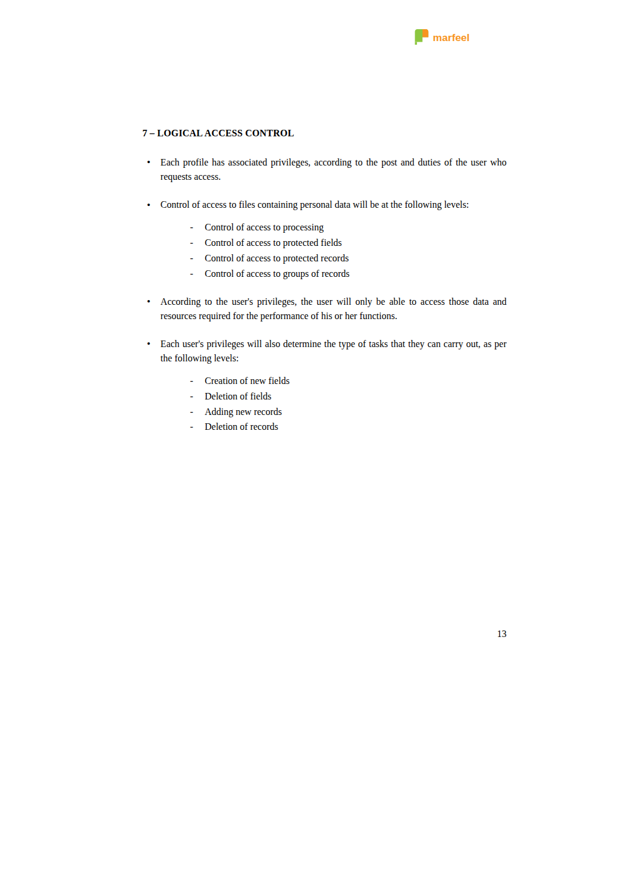marfeel
7 – LOGICAL ACCESS CONTROL
Each profile has associated privileges, according to the post and duties of the user who requests access.
Control of access to files containing personal data will be at the following levels:
Control of access to processing
Control of access to protected fields
Control of access to protected records
Control of access to groups of records
According to the user's privileges, the user will only be able to access those data and resources required for the performance of his or her functions.
Each user's privileges will also determine the type of tasks that they can carry out, as per the following levels:
Creation of new fields
Deletion of fields
Adding new records
Deletion of records
13